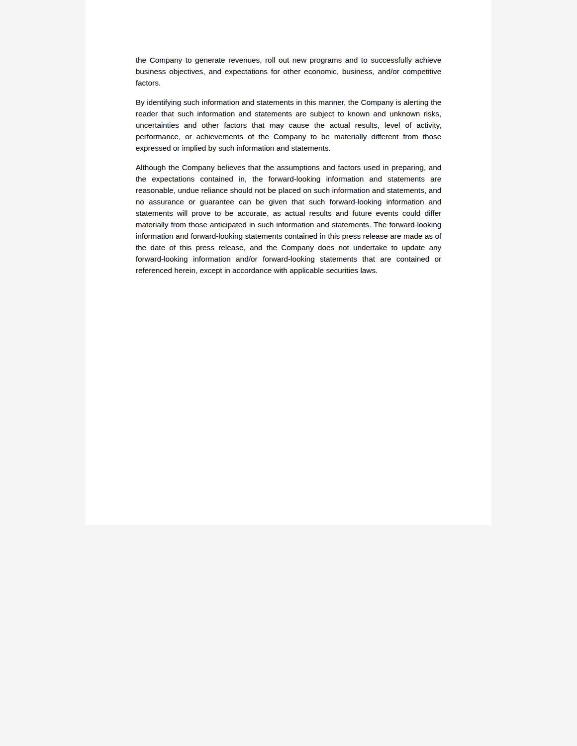the Company to generate revenues, roll out new programs and to successfully achieve business objectives, and expectations for other economic, business, and/or competitive factors.
By identifying such information and statements in this manner, the Company is alerting the reader that such information and statements are subject to known and unknown risks, uncertainties and other factors that may cause the actual results, level of activity, performance, or achievements of the Company to be materially different from those expressed or implied by such information and statements.
Although the Company believes that the assumptions and factors used in preparing, and the expectations contained in, the forward-looking information and statements are reasonable, undue reliance should not be placed on such information and statements, and no assurance or guarantee can be given that such forward-looking information and statements will prove to be accurate, as actual results and future events could differ materially from those anticipated in such information and statements. The forward-looking information and forward-looking statements contained in this press release are made as of the date of this press release, and the Company does not undertake to update any forward-looking information and/or forward-looking statements that are contained or referenced herein, except in accordance with applicable securities laws.